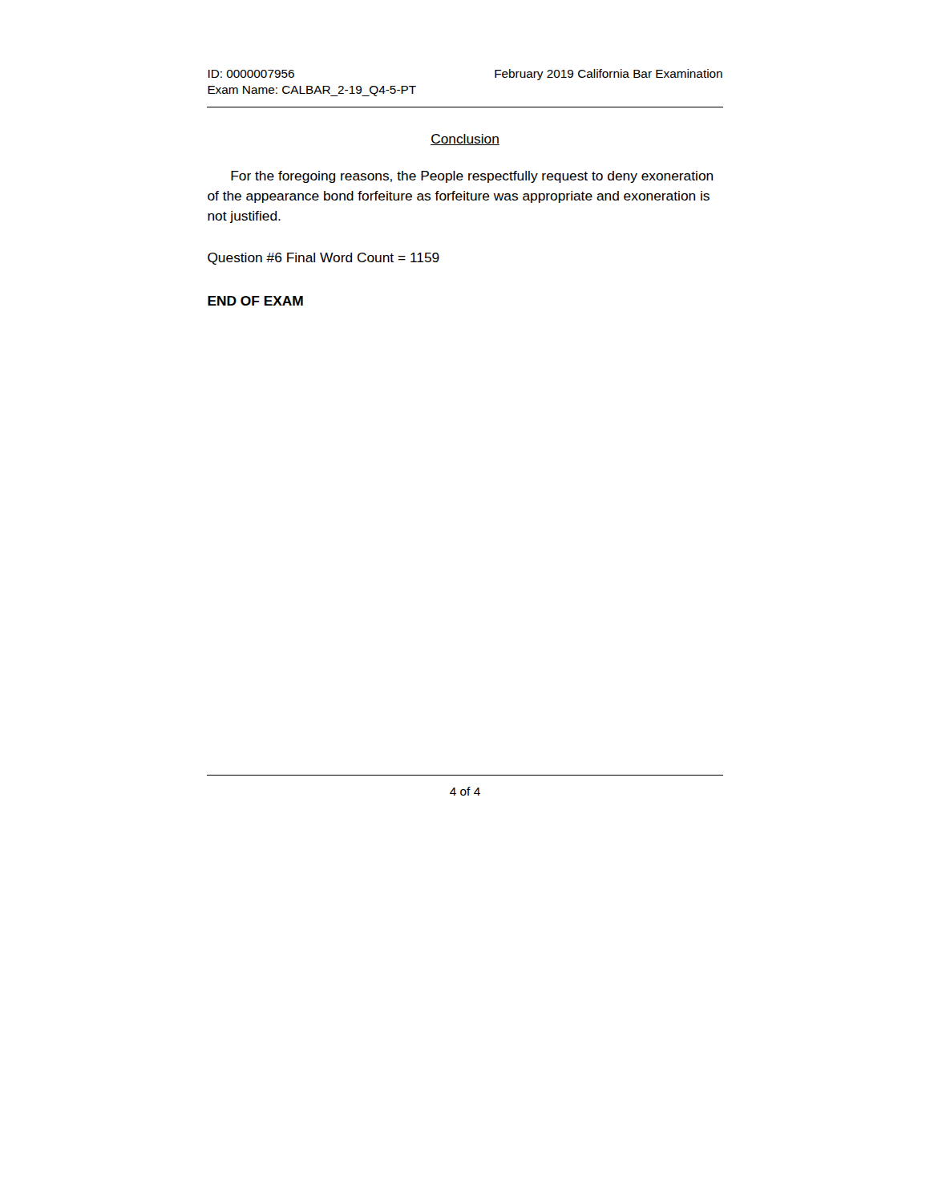ID: 0000007956
Exam Name: CALBAR_2-19_Q4-5-PT
February 2019 California Bar Examination
Conclusion
For the foregoing reasons, the People respectfully request to deny exoneration of the appearance bond forfeiture as forfeiture was appropriate and exoneration is not justified.
Question #6 Final Word Count = 1159
END OF EXAM
4 of 4